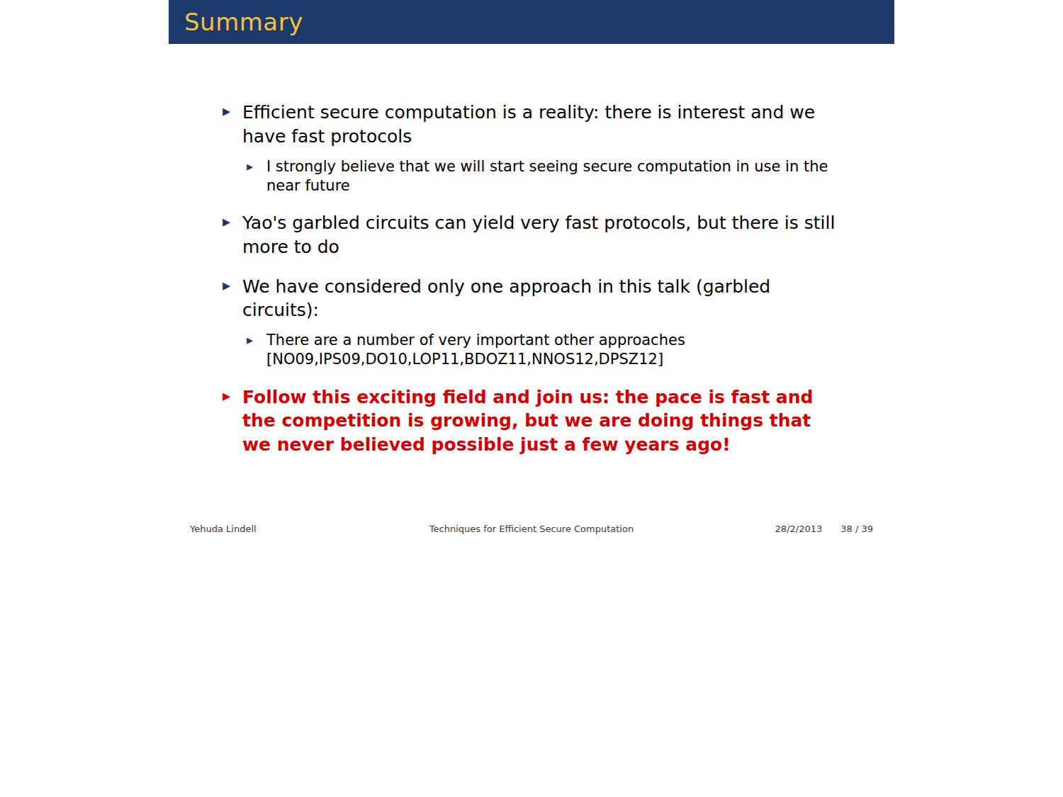Summary
Efficient secure computation is a reality: there is interest and we have fast protocols
I strongly believe that we will start seeing secure computation in use in the near future
Yao's garbled circuits can yield very fast protocols, but there is still more to do
We have considered only one approach in this talk (garbled circuits):
There are a number of very important other approaches [NO09,IPS09,DO10,LOP11,BDOZ11,NNOS12,DPSZ12]
Follow this exciting field and join us: the pace is fast and the competition is growing, but we are doing things that we never believed possible just a few years ago!
Yehuda Lindell
Techniques for Efficient Secure Computation
28/2/201338 / 39